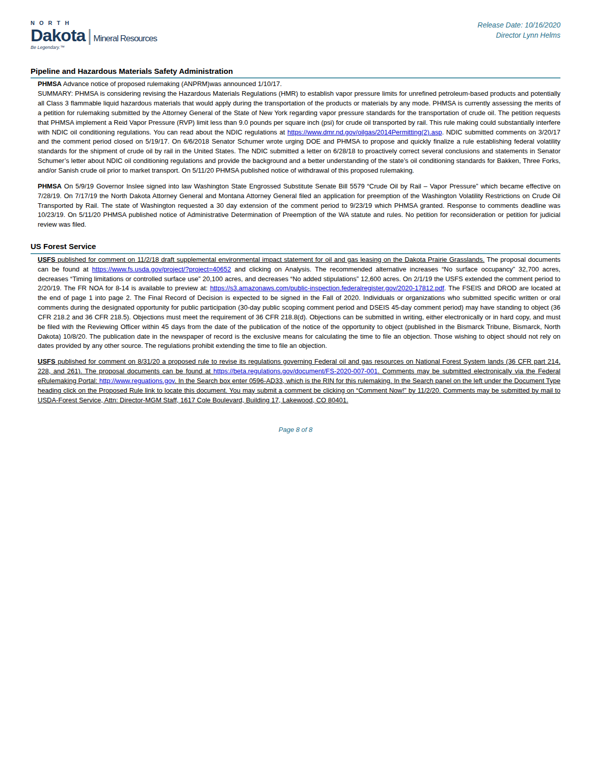N O R T H
Dakota|Mineral Resources
Be Legendary.™
Release Date: 10/16/2020
Director Lynn Helms
Pipeline and Hazardous Materials Safety Administration
PHMSA Advance notice of proposed rulemaking (ANPRM)was announced 1/10/17.
SUMMARY: PHMSA is considering revising the Hazardous Materials Regulations (HMR) to establish vapor pressure limits for unrefined petroleum-based products and potentially all Class 3 flammable liquid hazardous materials that would apply during the transportation of the products or materials by any mode. PHMSA is currently assessing the merits of a petition for rulemaking submitted by the Attorney General of the State of New York regarding vapor pressure standards for the transportation of crude oil. The petition requests that PHMSA implement a Reid Vapor Pressure (RVP) limit less than 9.0 pounds per square inch (psi) for crude oil transported by rail. This rule making could substantially interfere with NDIC oil conditioning regulations. You can read about the NDIC regulations at https://www.dmr.nd.gov/oilgas/2014Permitting(2).asp. NDIC submitted comments on 3/20/17 and the comment period closed on 5/19/17. On 6/6/2018 Senator Schumer wrote urging DOE and PHMSA to propose and quickly finalize a rule establishing federal volatility standards for the shipment of crude oil by rail in the United States. The NDIC submitted a letter on 6/28/18 to proactively correct several conclusions and statements in Senator Schumer’s letter about NDIC oil conditioning regulations and provide the background and a better understanding of the state’s oil conditioning standards for Bakken, Three Forks, and/or Sanish crude oil prior to market transport. On 5/11/20 PHMSA published notice of withdrawal of this proposed rulemaking.
PHMSA On 5/9/19 Governor Inslee signed into law Washington State Engrossed Substitute Senate Bill 5579 “Crude Oil by Rail – Vapor Pressure” which became effective on 7/28/19. On 7/17/19 the North Dakota Attorney General and Montana Attorney General filed an application for preemption of the Washington Volatility Restrictions on Crude Oil Transported by Rail. The state of Washington requested a 30 day extension of the comment period to 9/23/19 which PHMSA granted. Response to comments deadline was 10/23/19. On 5/11/20 PHMSA published notice of Administrative Determination of Preemption of the WA statute and rules. No petition for reconsideration or petition for judicial review was filed.
US Forest Service
USFS published for comment on 11/2/18 draft supplemental environmental impact statement for oil and gas leasing on the Dakota Prairie Grasslands. The proposal documents can be found at https://www.fs.usda.gov/project/?project=40652 and clicking on Analysis. The recommended alternative increases “No surface occupancy” 32,700 acres, decreases “Timing limitations or controlled surface use” 20,100 acres, and decreases “No added stipulations” 12,600 acres. On 2/1/19 the USFS extended the comment period to 2/20/19. The FR NOA for 8-14 is available to preview at: https://s3.amazonaws.com/public-inspection.federalregister.gov/2020-17812.pdf. The FSEIS and DROD are located at the end of page 1 into page 2. The Final Record of Decision is expected to be signed in the Fall of 2020. Individuals or organizations who submitted specific written or oral comments during the designated opportunity for public participation (30-day public scoping comment period and DSEIS 45-day comment period) may have standing to object (36 CFR 218.2 and 36 CFR 218.5). Objections must meet the requirement of 36 CFR 218.8(d). Objections can be submitted in writing, either electronically or in hard copy, and must be filed with the Reviewing Officer within 45 days from the date of the publication of the notice of the opportunity to object (published in the Bismarck Tribune, Bismarck, North Dakota) 10/8/20. The publication date in the newspaper of record is the exclusive means for calculating the time to file an objection. Those wishing to object should not rely on dates provided by any other source. The regulations prohibit extending the time to file an objection.
USFS published for comment on 8/31/20 a proposed rule to revise its regulations governing Federal oil and gas resources on National Forest System lands (36 CFR part 214, 228, and 261). The proposal documents can be found at https://beta.regulations.gov/document/FS-2020-007-001. Comments may be submitted electronically via the Federal eRulemaking Portal: http://www.reguations.gov. In the Search box enter 0596-AD33, which is the RIN for this rulemaking. In the Search panel on the left under the Document Type heading click on the Proposed Rule link to locate this document. You may submit a comment be clicking on “Comment Now!” by 11/2/20. Comments may be submitted by mail to USDA-Forest Service, Attn: Director-MGM Staff, 1617 Cole Boulevard, Building 17, Lakewood, CO 80401.
Page 8 of 8